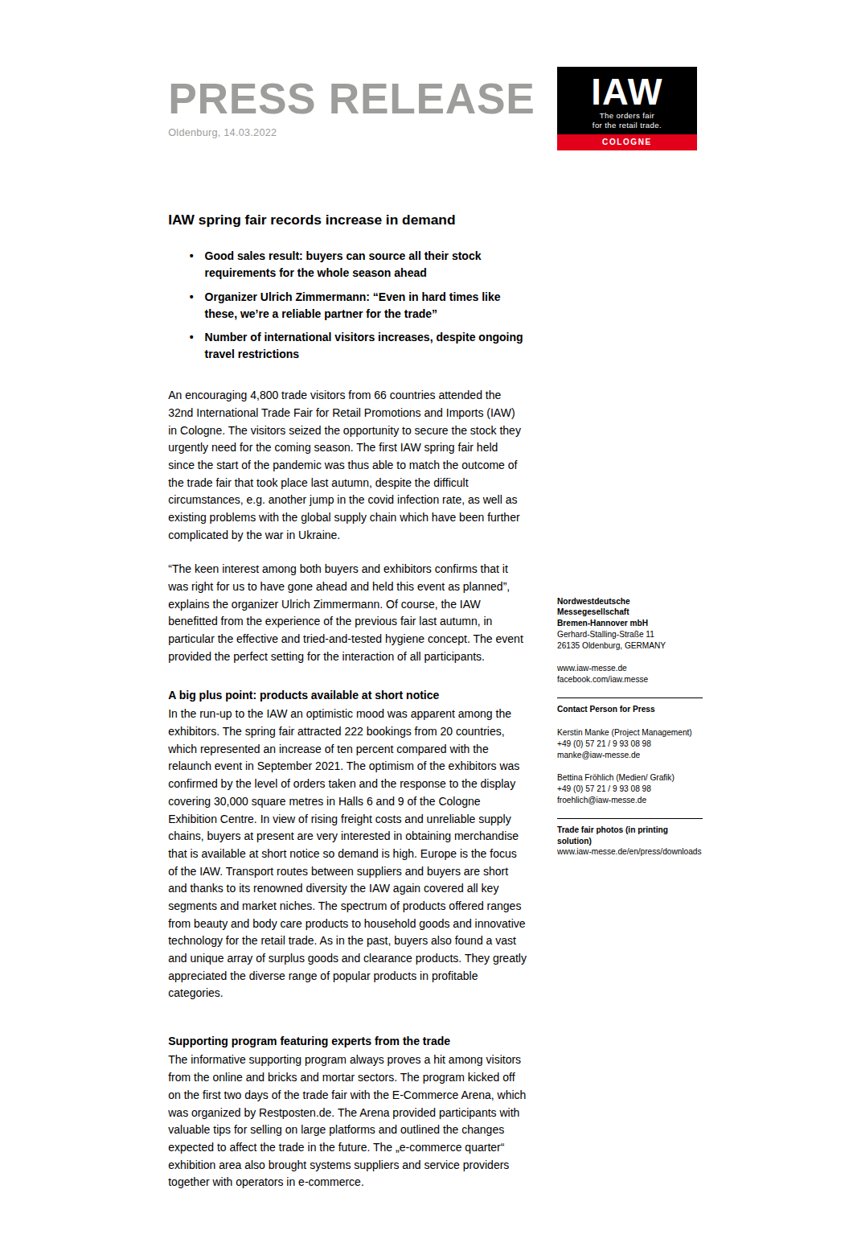PRESS RELEASE
Oldenburg, 14.03.2022
IAW
The orders fair
for the retail trade.
COLOGNE
IAW spring fair records increase in demand
Good sales result: buyers can source all their stock requirements for the whole season ahead
Organizer Ulrich Zimmermann: “Even in hard times like these, we’re a reliable partner for the trade”
Number of international visitors increases, despite ongoing travel restrictions
An encouraging 4,800 trade visitors from 66 countries attended the 32nd International Trade Fair for Retail Promotions and Imports (IAW) in Cologne. The visitors seized the opportunity to secure the stock they urgently need for the coming season. The first IAW spring fair held since the start of the pandemic was thus able to match the outcome of the trade fair that took place last autumn, despite the difficult circumstances, e.g. another jump in the covid infection rate, as well as existing problems with the global supply chain which have been further complicated by the war in Ukraine.
“The keen interest among both buyers and exhibitors confirms that it was right for us to have gone ahead and held this event as planned”, explains the organizer Ulrich Zimmermann. Of course, the IAW benefitted from the experience of the previous fair last autumn, in particular the effective and tried-and-tested hygiene concept. The event provided the perfect setting for the interaction of all participants.
A big plus point: products available at short notice
In the run-up to the IAW an optimistic mood was apparent among the exhibitors. The spring fair attracted 222 bookings from 20 countries, which represented an increase of ten percent compared with the relaunch event in September 2021. The optimism of the exhibitors was confirmed by the level of orders taken and the response to the display covering 30,000 square metres in Halls 6 and 9 of the Cologne Exhibition Centre. In view of rising freight costs and unreliable supply chains, buyers at present are very interested in obtaining merchandise that is available at short notice so demand is high. Europe is the focus of the IAW. Transport routes between suppliers and buyers are short and thanks to its renowned diversity the IAW again covered all key segments and market niches. The spectrum of products offered ranges from beauty and body care products to household goods and innovative technology for the retail trade. As in the past, buyers also found a vast and unique array of surplus goods and clearance products. They greatly appreciated the diverse range of popular products in profitable categories.
Supporting program featuring experts from the trade
The informative supporting program always proves a hit among visitors from the online and bricks and mortar sectors. The program kicked off on the first two days of the trade fair with the E-Commerce Arena, which was organized by Restposten.de. The Arena provided participants with valuable tips for selling on large platforms and outlined the changes expected to affect the trade in the future. The „e-commerce quarter“ exhibition area also brought systems suppliers and service providers together with operators in e-commerce.
Nordwestdeutsche Messegesellschaft
Bremen-Hannover mbH
Gerhard-Stalling-Straße 11
26135 Oldenburg, GERMANY
www.iaw-messe.de
facebook.com/iaw.messe
Contact Person for Press
Kerstin Manke (Project Management)
+49 (0) 57 21 / 9 93 08 98
manke@iaw-messe.de
Bettina Fröhlich (Medien/ Grafik)
+49 (0) 57 21 / 9 93 08 98
froehlich@iaw-messe.de
Trade fair photos (in printing solution)
www.iaw-messe.de/en/press/downloads